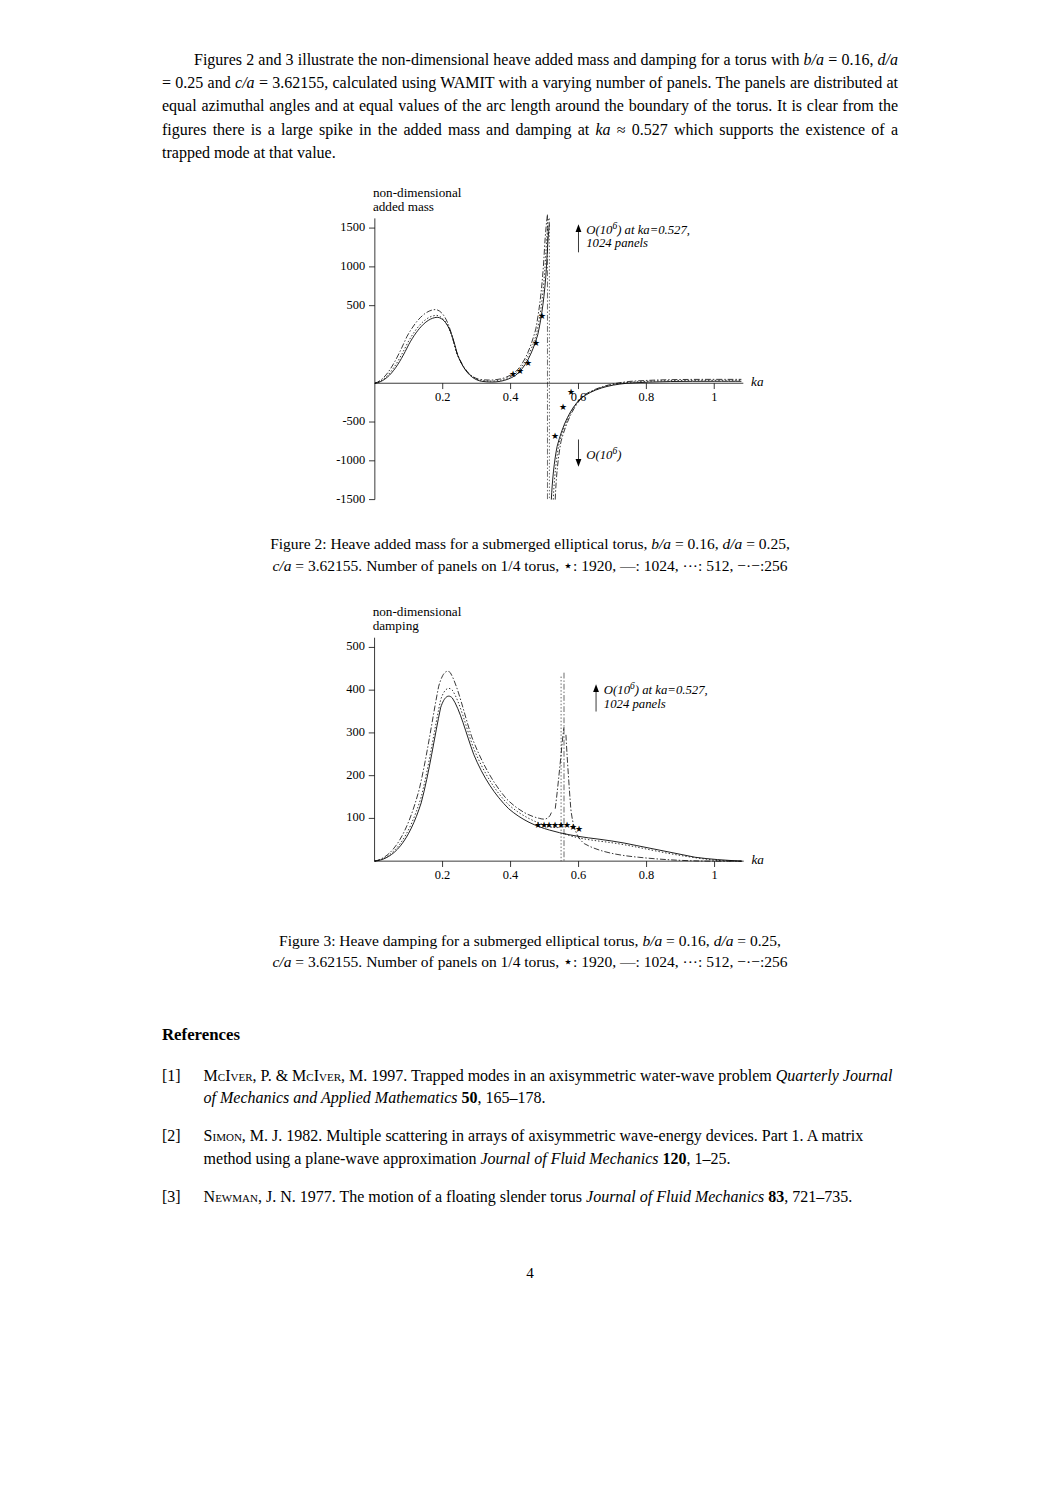Figures 2 and 3 illustrate the non-dimensional heave added mass and damping for a torus with b/a = 0.16, d/a = 0.25 and c/a = 3.62155, calculated using WAMIT with a varying number of panels. The panels are distributed at equal azimuthal angles and at equal values of the arc length around the boundary of the torus. It is clear from the figures there is a large spike in the added mass and damping at ka ≈ 0.527 which supports the existence of a trapped mode at that value.
1500 1000 500 -500 -1000 -1500 0.2 0.4 0.6 0.8 1 non-dimensional added mass ka ★ ★ ★ ★ ★ ★ ★ ★ O(106) at ka=0.527, 1024 panels O(106)
Figure 2: Heave added mass for a submerged elliptical torus, b/a = 0.16, d/a = 0.25,
c/a = 3.62155. Number of panels on 1/4 torus, ⋆: 1920, —: 1024, ···: 512, −·−:256
500 400 300 200 100 0.2 0.4 0.6 0.8 1 non-dimensional damping ka ★ ★ ★ ★ ★ ★ ★ ★ O(106) at ka=0.527, 1024 panels
Figure 3: Heave damping for a submerged elliptical torus, b/a = 0.16, d/a = 0.25,
c/a = 3.62155. Number of panels on 1/4 torus, ⋆: 1920, —: 1024, ···: 512, −·−:256
References
[1] McIver, P. & McIver, M. 1997. Trapped modes in an axisymmetric water-wave problem Quarterly Journal of Mechanics and Applied Mathematics 50, 165–178.
[2] Simon, M. J. 1982. Multiple scattering in arrays of axisymmetric wave-energy devices. Part 1. A matrix method using a plane-wave approximation Journal of Fluid Mechanics 120, 1–25.
[3] Newman, J. N. 1977. The motion of a floating slender torus Journal of Fluid Mechanics 83, 721–735.
4